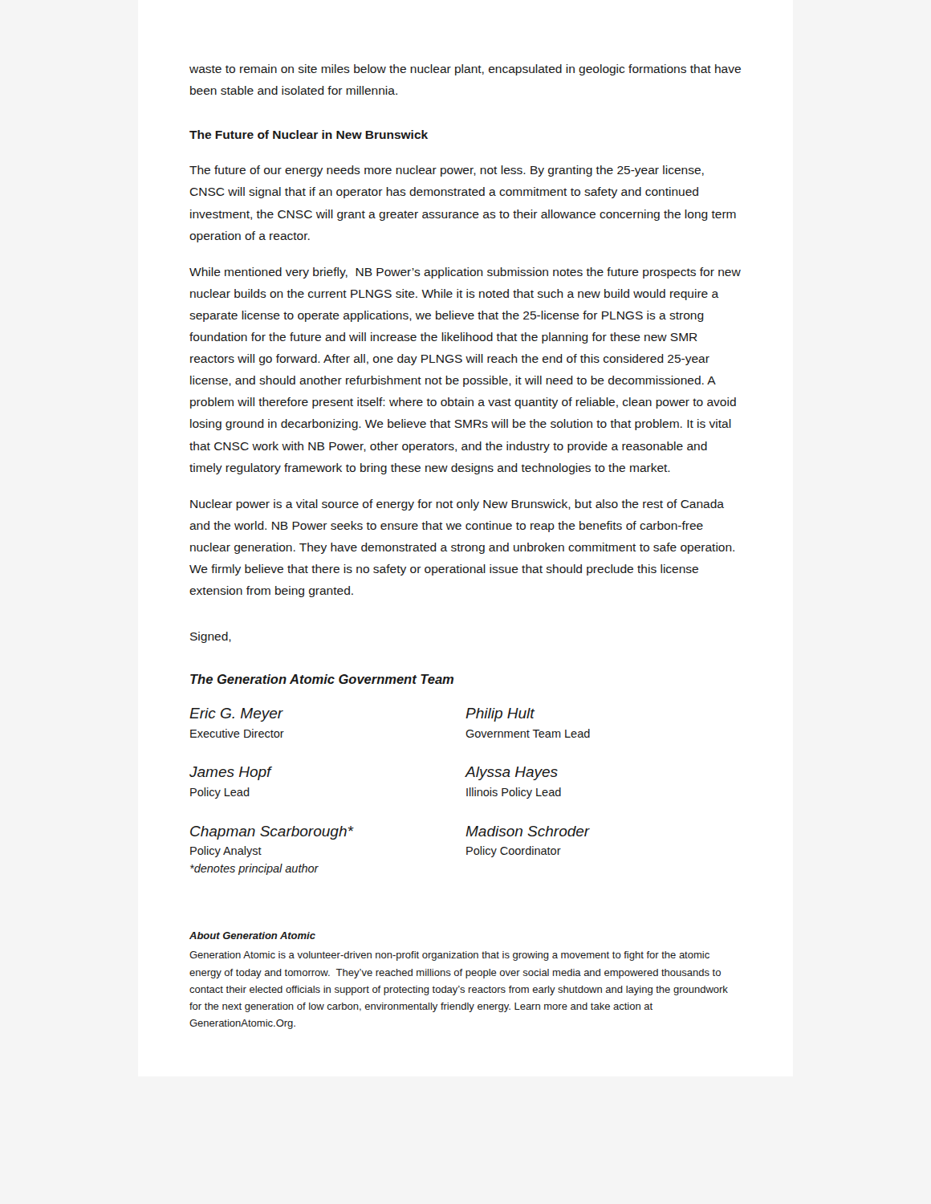waste to remain on site miles below the nuclear plant, encapsulated in geologic formations that have been stable and isolated for millennia.
The Future of Nuclear in New Brunswick
The future of our energy needs more nuclear power, not less. By granting the 25-year license, CNSC will signal that if an operator has demonstrated a commitment to safety and continued investment, the CNSC will grant a greater assurance as to their allowance concerning the long term operation of a reactor.
While mentioned very briefly, NB Power’s application submission notes the future prospects for new nuclear builds on the current PLNGS site. While it is noted that such a new build would require a separate license to operate applications, we believe that the 25-license for PLNGS is a strong foundation for the future and will increase the likelihood that the planning for these new SMR reactors will go forward. After all, one day PLNGS will reach the end of this considered 25-year license, and should another refurbishment not be possible, it will need to be decommissioned. A problem will therefore present itself: where to obtain a vast quantity of reliable, clean power to avoid losing ground in decarbonizing. We believe that SMRs will be the solution to that problem. It is vital that CNSC work with NB Power, other operators, and the industry to provide a reasonable and timely regulatory framework to bring these new designs and technologies to the market.
Nuclear power is a vital source of energy for not only New Brunswick, but also the rest of Canada and the world. NB Power seeks to ensure that we continue to reap the benefits of carbon-free nuclear generation. They have demonstrated a strong and unbroken commitment to safe operation. We firmly believe that there is no safety or operational issue that should preclude this license extension from being granted.
Signed,
The Generation Atomic Government Team
| Eric G. Meyer Executive Director | Philip Hult Government Team Lead |
| James Hopf Policy Lead | Alyssa Hayes Illinois Policy Lead |
| Chapman Scarborough* Policy Analyst *denotes principal author | Madison Schroder Policy Coordinator |
About Generation Atomic
Generation Atomic is a volunteer-driven non-profit organization that is growing a movement to fight for the atomic energy of today and tomorrow. They’ve reached millions of people over social media and empowered thousands to contact their elected officials in support of protecting today’s reactors from early shutdown and laying the groundwork for the next generation of low carbon, environmentally friendly energy. Learn more and take action at GenerationAtomic.Org.